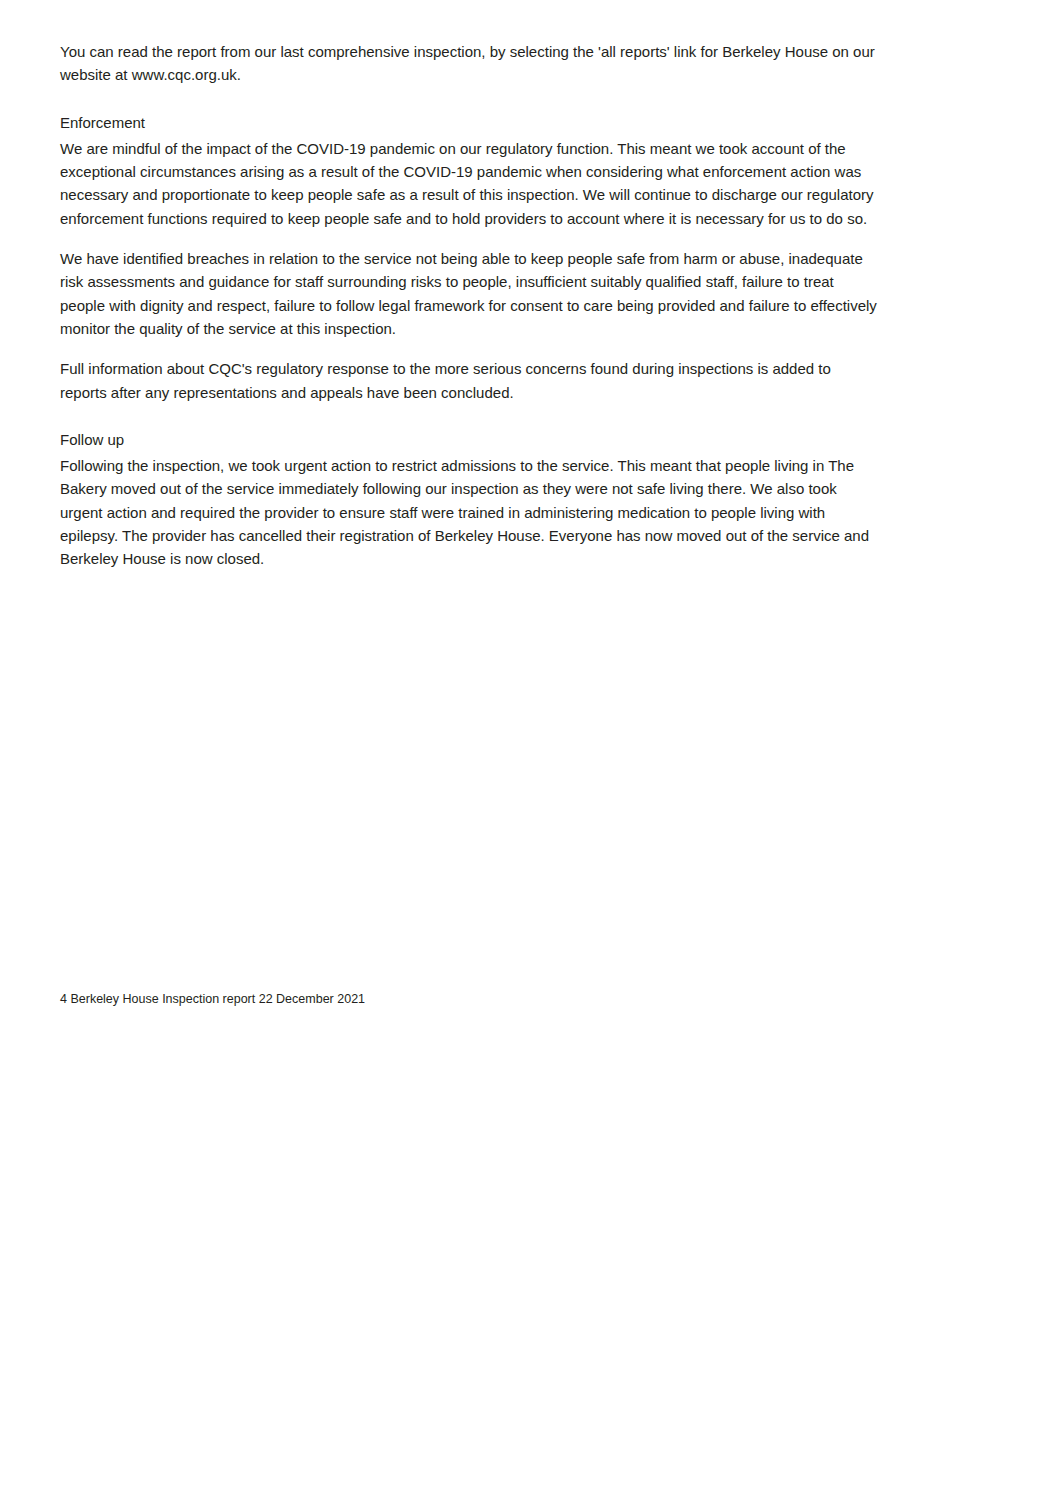You can read the report from our last comprehensive inspection, by selecting the 'all reports' link for Berkeley House on our website at www.cqc.org.uk.
Enforcement
We are mindful of the impact of the COVID-19 pandemic on our regulatory function. This meant we took account of the exceptional circumstances arising as a result of the COVID-19 pandemic when considering what enforcement action was necessary and proportionate to keep people safe as a result of this inspection. We will continue to discharge our regulatory enforcement functions required to keep people safe and to hold providers to account where it is necessary for us to do so.
We have identified breaches in relation to the service not being able to keep people safe from harm or abuse, inadequate risk assessments and guidance for staff surrounding risks to people, insufficient suitably qualified staff, failure to treat people with dignity and respect, failure to follow legal framework for consent to care being provided and failure to effectively monitor the quality of the service at this inspection.
Full information about CQC's regulatory response to the more serious concerns found during inspections is added to reports after any representations and appeals have been concluded.
Follow up
Following the inspection, we took urgent action to restrict admissions to the service. This meant that people living in The Bakery moved out of the service immediately following our inspection as they were not safe living there. We also took urgent action and required the provider to ensure staff were trained in administering medication to people living with epilepsy. The provider has cancelled their registration of Berkeley House. Everyone has now moved out of the service and Berkeley House is now closed.
4 Berkeley House Inspection report 22 December 2021